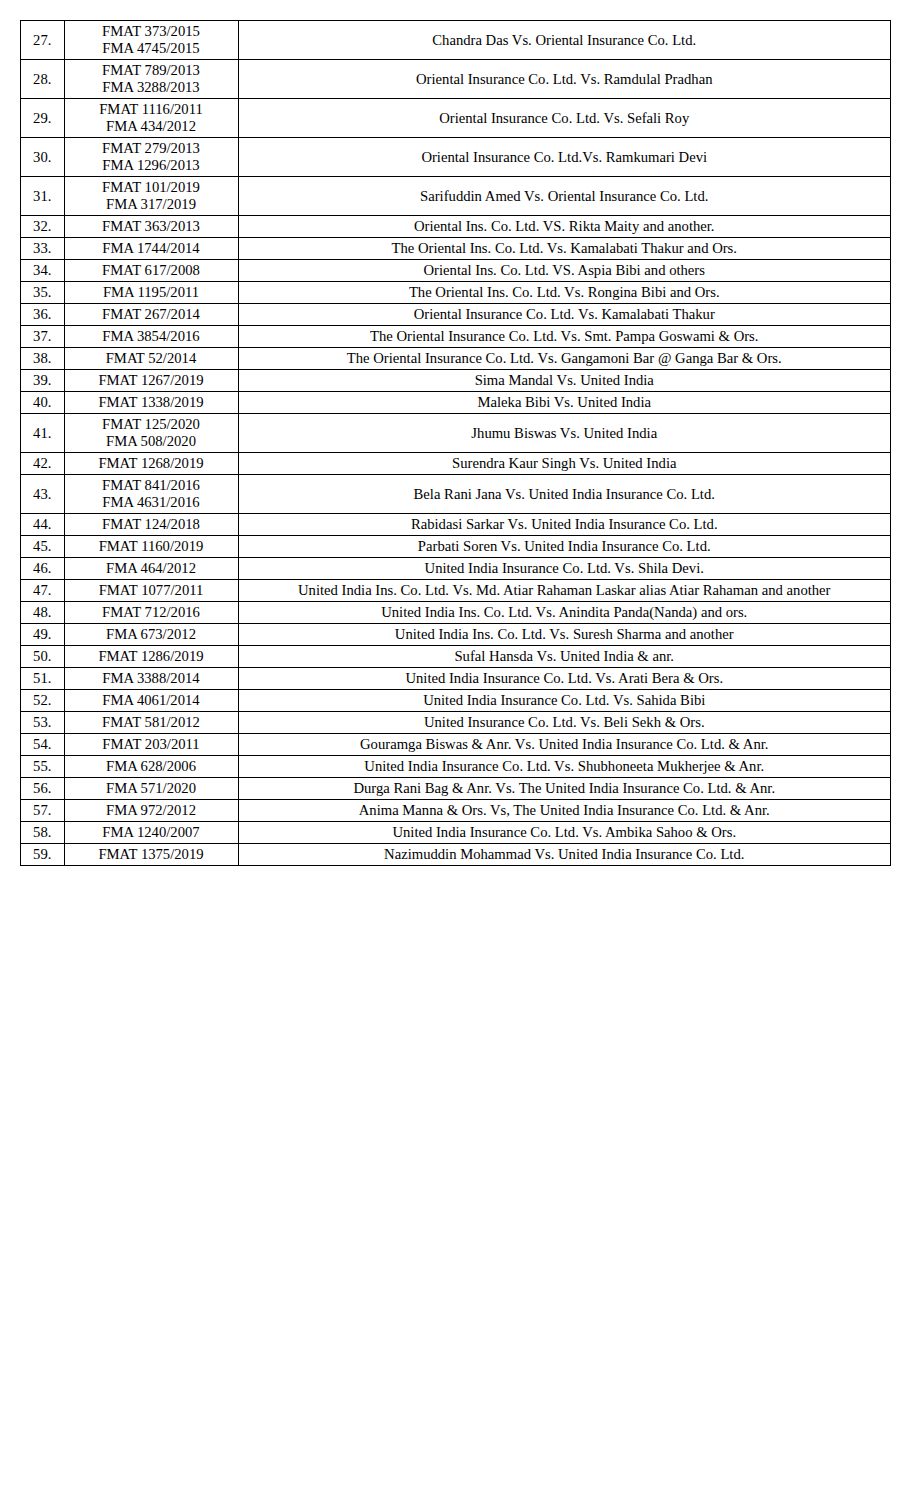| 27. | FMAT 373/2015 FMA 4745/2015 | Chandra Das Vs. Oriental Insurance Co. Ltd. |
| 28. | FMAT 789/2013 FMA 3288/2013 | Oriental Insurance Co. Ltd. Vs. Ramdulal Pradhan |
| 29. | FMAT 1116/2011 FMA 434/2012 | Oriental Insurance Co. Ltd. Vs. Sefali Roy |
| 30. | FMAT 279/2013 FMA 1296/2013 | Oriental Insurance Co. Ltd.Vs. Ramkumari Devi |
| 31. | FMAT 101/2019 FMA 317/2019 | Sarifuddin Amed Vs. Oriental Insurance Co. Ltd. |
| 32. | FMAT 363/2013 | Oriental Ins. Co. Ltd. VS. Rikta Maity and another. |
| 33. | FMA 1744/2014 | The Oriental Ins. Co. Ltd. Vs. Kamalabati Thakur and Ors. |
| 34. | FMAT 617/2008 | Oriental Ins. Co. Ltd. VS. Aspia Bibi and others |
| 35. | FMA 1195/2011 | The Oriental Ins. Co. Ltd. Vs. Rongina Bibi and Ors. |
| 36. | FMAT 267/2014 | Oriental Insurance Co. Ltd. Vs. Kamalabati Thakur |
| 37. | FMA 3854/2016 | The Oriental Insurance Co. Ltd. Vs. Smt. Pampa Goswami & Ors. |
| 38. | FMAT 52/2014 | The Oriental Insurance Co. Ltd. Vs. Gangamoni Bar @ Ganga Bar & Ors. |
| 39. | FMAT 1267/2019 | Sima Mandal Vs. United India |
| 40. | FMAT 1338/2019 | Maleka Bibi Vs. United India |
| 41. | FMAT 125/2020 FMA 508/2020 | Jhumu Biswas Vs. United India |
| 42. | FMAT 1268/2019 | Surendra Kaur Singh Vs. United India |
| 43. | FMAT 841/2016 FMA 4631/2016 | Bela Rani Jana Vs. United India Insurance Co. Ltd. |
| 44. | FMAT 124/2018 | Rabidasi Sarkar Vs. United India Insurance Co. Ltd. |
| 45. | FMAT 1160/2019 | Parbati Soren Vs. United India Insurance Co. Ltd. |
| 46. | FMA 464/2012 | United India Insurance Co. Ltd. Vs. Shila Devi. |
| 47. | FMAT 1077/2011 | United India Ins. Co. Ltd. Vs. Md. Atiar Rahaman Laskar alias Atiar Rahaman and another |
| 48. | FMAT 712/2016 | United India Ins. Co. Ltd. Vs. Anindita Panda(Nanda) and ors. |
| 49. | FMA 673/2012 | United India Ins. Co. Ltd. Vs. Suresh Sharma and another |
| 50. | FMAT 1286/2019 | Sufal Hansda Vs. United India & anr. |
| 51. | FMA 3388/2014 | United India Insurance Co. Ltd. Vs. Arati Bera & Ors. |
| 52. | FMA 4061/2014 | United India Insurance Co. Ltd. Vs. Sahida Bibi |
| 53. | FMAT 581/2012 | United Insurance Co. Ltd. Vs. Beli Sekh & Ors. |
| 54. | FMAT 203/2011 | Gouramga Biswas & Anr. Vs. United India Insurance Co. Ltd. & Anr. |
| 55. | FMA 628/2006 | United India Insurance Co. Ltd. Vs. Shubhoneeta Mukherjee & Anr. |
| 56. | FMA 571/2020 | Durga Rani Bag & Anr. Vs. The United India Insurance Co. Ltd. & Anr. |
| 57. | FMA 972/2012 | Anima Manna & Ors. Vs, The United India Insurance Co. Ltd. & Anr. |
| 58. | FMA 1240/2007 | United India Insurance Co. Ltd. Vs. Ambika Sahoo & Ors. |
| 59. | FMAT 1375/2019 | Nazimuddin Mohammad Vs. United India Insurance Co. Ltd. |